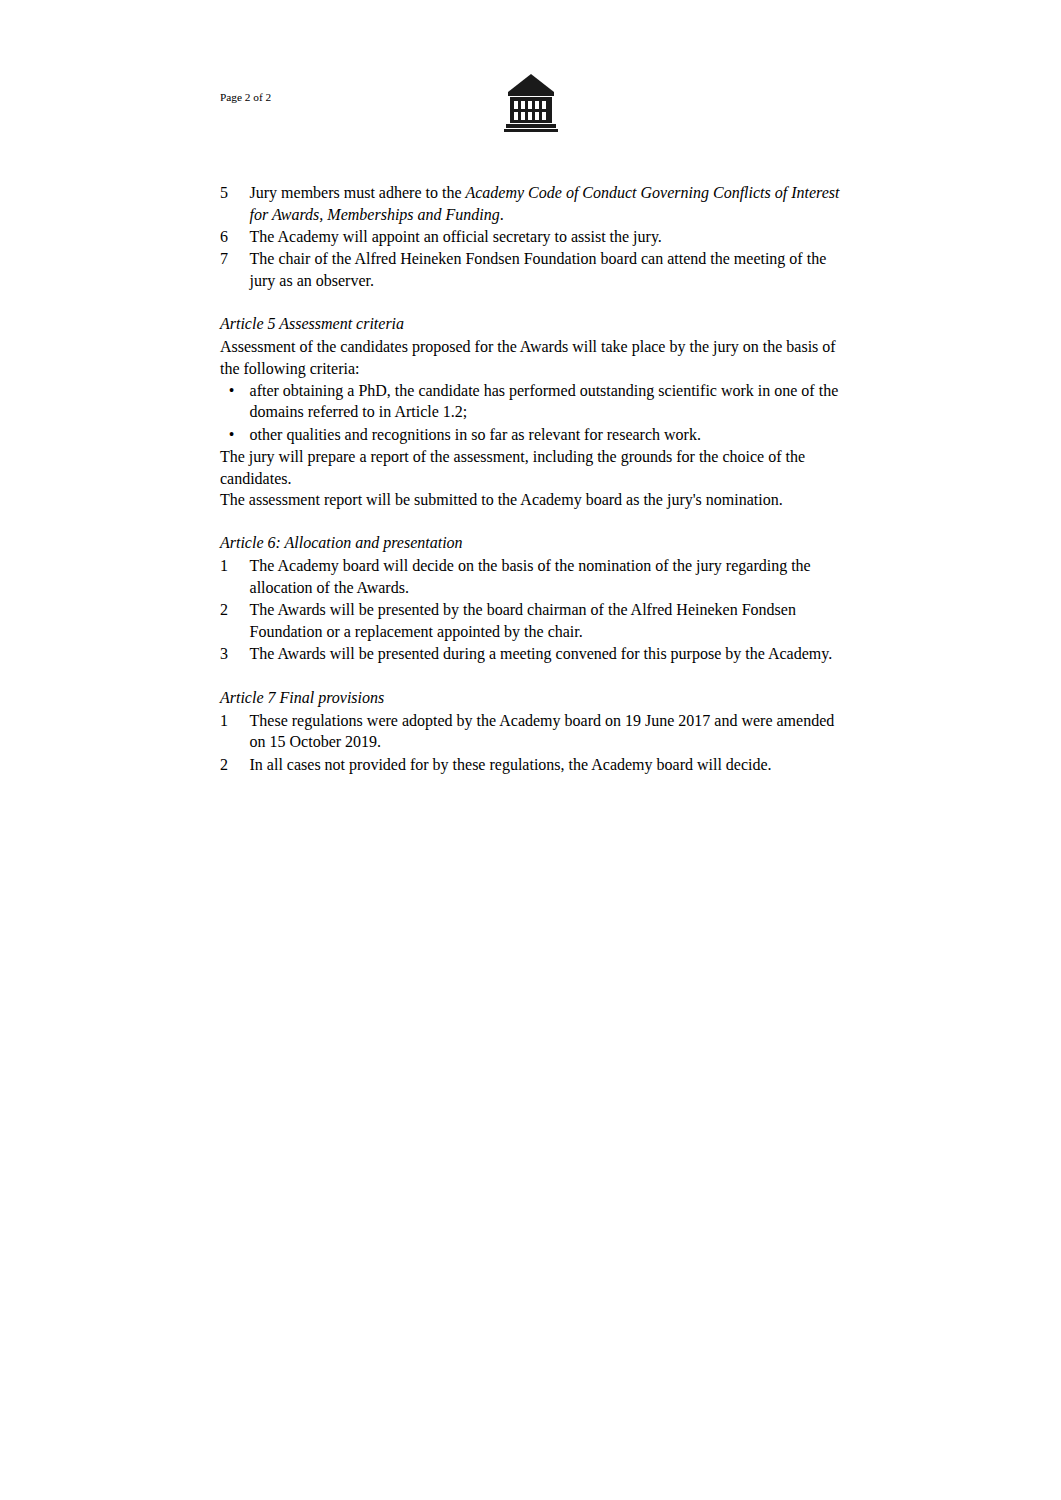Page 2 of 2
5 Jury members must adhere to the Academy Code of Conduct Governing Conflicts of Interest for Awards, Memberships and Funding.
6 The Academy will appoint an official secretary to assist the jury.
7 The chair of the Alfred Heineken Fondsen Foundation board can attend the meeting of the jury as an observer.
Article 5 Assessment criteria
Assessment of the candidates proposed for the Awards will take place by the jury on the basis of the following criteria:
after obtaining a PhD, the candidate has performed outstanding scientific work in one of the domains referred to in Article 1.2;
other qualities and recognitions in so far as relevant for research work.
The jury will prepare a report of the assessment, including the grounds for the choice of the candidates.
The assessment report will be submitted to the Academy board as the jury's nomination.
Article 6: Allocation and presentation
1 The Academy board will decide on the basis of the nomination of the jury regarding the allocation of the Awards.
2 The Awards will be presented by the board chairman of the Alfred Heineken Fondsen Foundation or a replacement appointed by the chair.
3 The Awards will be presented during a meeting convened for this purpose by the Academy.
Article 7 Final provisions
1 These regulations were adopted by the Academy board on 19 June 2017 and were amended on 15 October 2019.
2 In all cases not provided for by these regulations, the Academy board will decide.